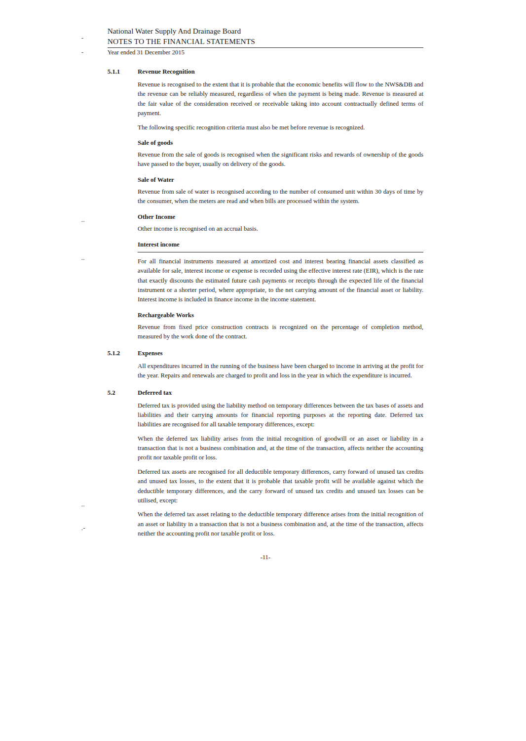- - .. .. .. .-
National Water Supply And Drainage Board
NOTES TO THE FINANCIAL STATEMENTS
Year ended 31 December 2015
5.1.1 Revenue Recognition
Revenue is recognised to the extent that it is probable that the economic benefits will flow to the NWS&DB and the revenue can be reliably measured, regardless of when the payment is being made. Revenue is measured at the fair value of the consideration received or receivable taking into account contractually defined terms of payment.
The following specific recognition criteria must also be met before revenue is recognized.
Sale of goods
Revenue from the sale of goods is recognised when the significant risks and rewards of ownership of the goods have passed to the buyer, usually on delivery of the goods.
Sale of Water
Revenue from sale of water is recognised according to the number of consumed unit within 30 days of time by the consumer, when the meters are read and when bills are processed within the system.
Other Income
Other income is recognised on an accrual basis.
Interest income
For all financial instruments measured at amortized cost and interest bearing financial assets classified as available for sale, interest income or expense is recorded using the effective interest rate (EIR), which is the rate that exactly discounts the estimated future cash payments or receipts through the expected life of the financial instrument or a shorter period, where appropriate, to the net carrying amount of the financial asset or liability. Interest income is included in finance income in the income statement.
Rechargeable Works
Revenue from fixed price construction contracts is recognized on the percentage of completion method, measured by the work done of the contract.
5.1.2 Expenses
All expenditures incurred in the running of the business have been charged to income in arriving at the profit for the year. Repairs and renewals are charged to profit and loss in the year in which the expenditure is incurred.
5.2 Deferred tax
Deferred tax is provided using the liability method on temporary differences between the tax bases of assets and liabilities and their carrying amounts for financial reporting purposes at the reporting date. Deferred tax liabilities are recognised for all taxable temporary differences, except:
When the deferred tax liability arises from the initial recognition of goodwill or an asset or liability in a transaction that is not a business combination and, at the time of the transaction, affects neither the accounting profit nor taxable profit or loss.
Deferred tax assets are recognised for all deductible temporary differences, carry forward of unused tax credits and unused tax losses, to the extent that it is probable that taxable profit will be available against which the deductible temporary differences, and the carry forward of unused tax credits and unused tax losses can be utilised, except:
When the deferred tax asset relating to the deductible temporary difference arises from the initial recognition of an asset or liability in a transaction that is not a business combination and, at the time of the transaction, affects neither the accounting profit nor taxable profit or loss.
-11-